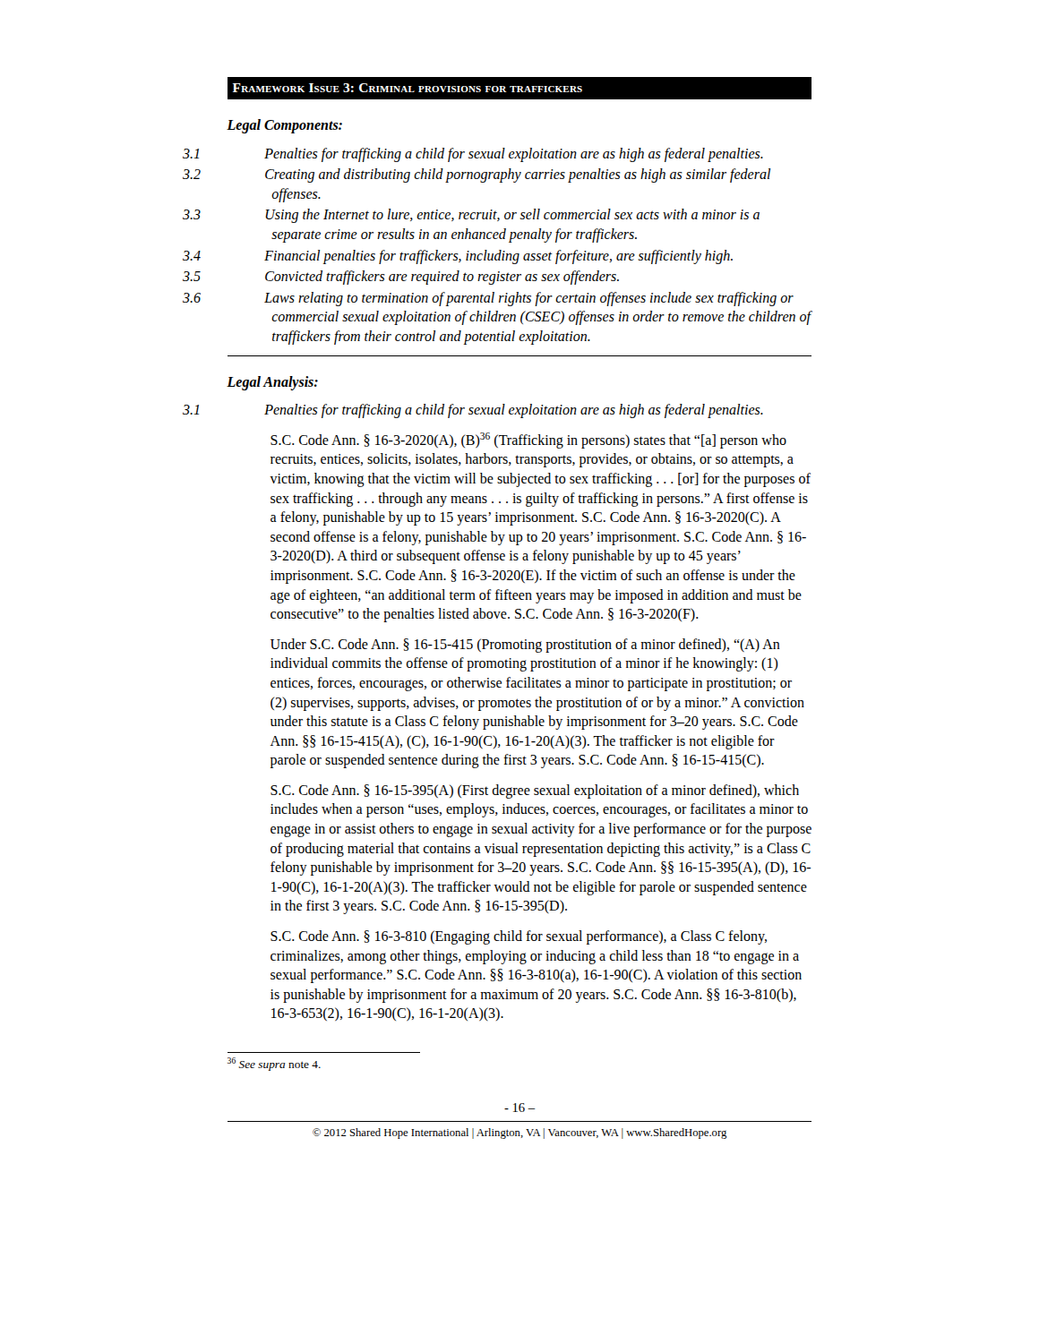Framework Issue 3: Criminal provisions for traffickers
Legal Components:
3.1 Penalties for trafficking a child for sexual exploitation are as high as federal penalties.
3.2 Creating and distributing child pornography carries penalties as high as similar federal offenses.
3.3 Using the Internet to lure, entice, recruit, or sell commercial sex acts with a minor is a separate crime or results in an enhanced penalty for traffickers.
3.4 Financial penalties for traffickers, including asset forfeiture, are sufficiently high.
3.5 Convicted traffickers are required to register as sex offenders.
3.6 Laws relating to termination of parental rights for certain offenses include sex trafficking or commercial sexual exploitation of children (CSEC) offenses in order to remove the children of traffickers from their control and potential exploitation.
Legal Analysis:
3.1 Penalties for trafficking a child for sexual exploitation are as high as federal penalties.
S.C. Code Ann. § 16-3-2020(A), (B)36 (Trafficking in persons) states that “[a] person who recruits, entices, solicits, isolates, harbors, transports, provides, or obtains, or so attempts, a victim, knowing that the victim will be subjected to sex trafficking . . . [or] for the purposes of sex trafficking . . . through any means . . . is guilty of trafficking in persons.” A first offense is a felony, punishable by up to 15 years’ imprisonment. S.C. Code Ann. § 16-3-2020(C). A second offense is a felony, punishable by up to 20 years’ imprisonment. S.C. Code Ann. § 16-3-2020(D). A third or subsequent offense is a felony punishable by up to 45 years’ imprisonment. S.C. Code Ann. § 16-3-2020(E). If the victim of such an offense is under the age of eighteen, “an additional term of fifteen years may be imposed in addition and must be consecutive” to the penalties listed above. S.C. Code Ann. § 16-3-2020(F).
Under S.C. Code Ann. § 16-15-415 (Promoting prostitution of a minor defined), “(A) An individual commits the offense of promoting prostitution of a minor if he knowingly: (1) entices, forces, encourages, or otherwise facilitates a minor to participate in prostitution; or (2) supervises, supports, advises, or promotes the prostitution of or by a minor.” A conviction under this statute is a Class C felony punishable by imprisonment for 3–20 years. S.C. Code Ann. §§ 16-15-415(A), (C), 16-1-90(C), 16-1-20(A)(3). The trafficker is not eligible for parole or suspended sentence during the first 3 years. S.C. Code Ann. § 16-15-415(C).
S.C. Code Ann. § 16-15-395(A) (First degree sexual exploitation of a minor defined), which includes when a person “uses, employs, induces, coerces, encourages, or facilitates a minor to engage in or assist others to engage in sexual activity for a live performance or for the purpose of producing material that contains a visual representation depicting this activity,” is a Class C felony punishable by imprisonment for 3–20 years. S.C. Code Ann. §§ 16-15-395(A), (D), 16-1-90(C), 16-1-20(A)(3). The trafficker would not be eligible for parole or suspended sentence in the first 3 years. S.C. Code Ann. § 16-15-395(D).
S.C. Code Ann. § 16-3-810 (Engaging child for sexual performance), a Class C felony, criminalizes, among other things, employing or inducing a child less than 18 “to engage in a sexual performance.” S.C. Code Ann. §§ 16-3-810(a), 16-1-90(C). A violation of this section is punishable by imprisonment for a maximum of 20 years. S.C. Code Ann. §§ 16-3-810(b), 16-3-653(2), 16-1-90(C), 16-1-20(A)(3).
36 See supra note 4.
- 16 –
© 2012 Shared Hope International | Arlington, VA | Vancouver, WA | www.SharedHope.org